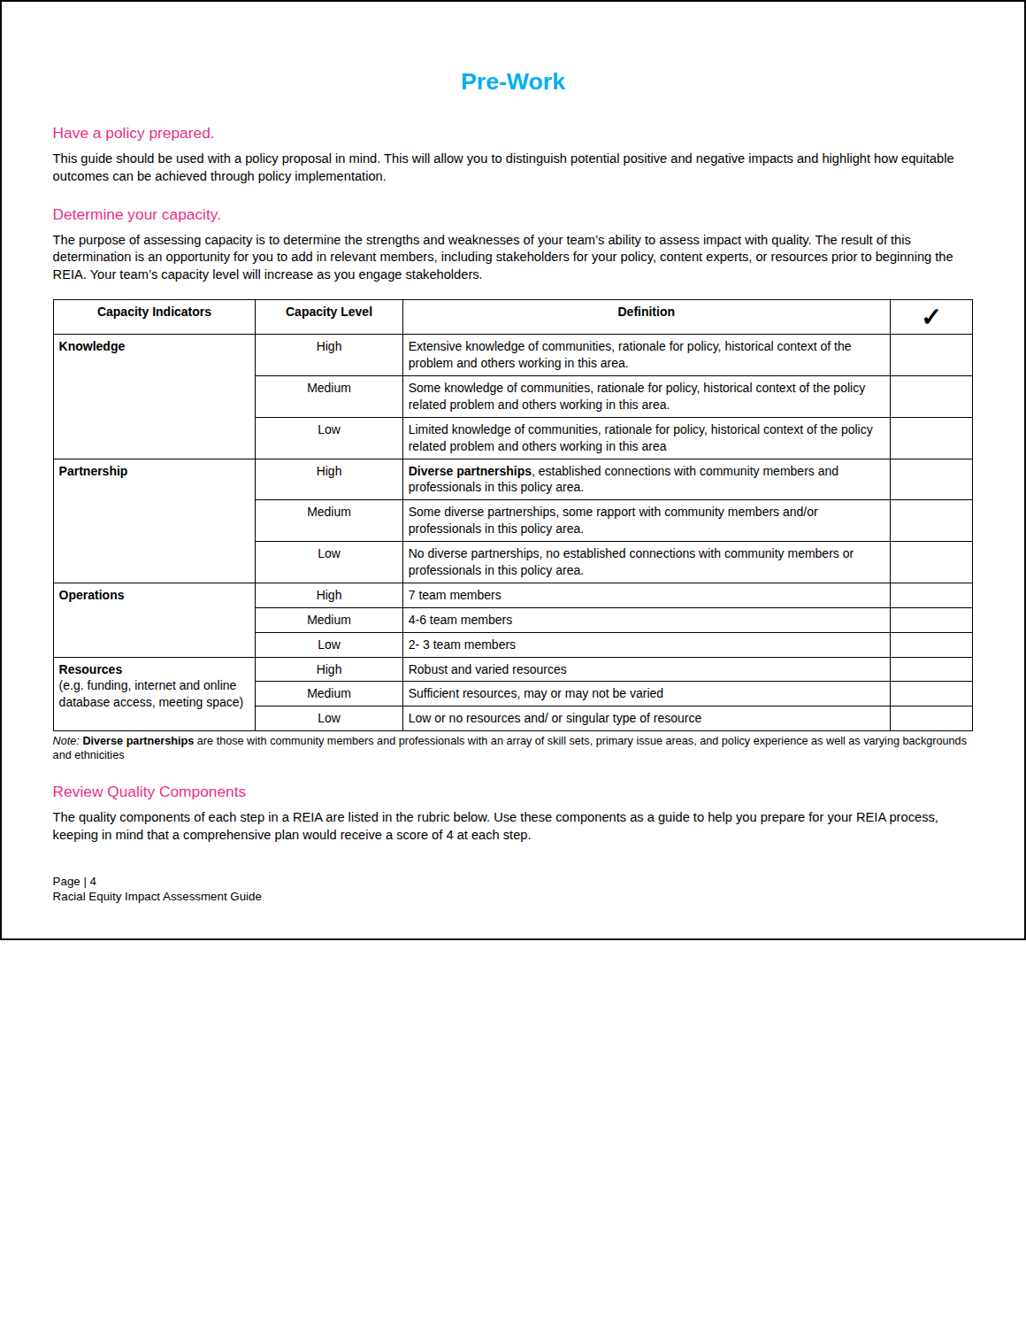Pre-Work
Have a policy prepared.
This guide should be used with a policy proposal in mind. This will allow you to distinguish potential positive and negative impacts and highlight how equitable outcomes can be achieved through policy implementation.
Determine your capacity.
The purpose of assessing capacity is to determine the strengths and weaknesses of your team’s ability to assess impact with quality. The result of this determination is an opportunity for you to add in relevant members, including stakeholders for your policy, content experts, or resources prior to beginning the REIA. Your team’s capacity level will increase as you engage stakeholders.
| Capacity Indicators | Capacity Level | Definition | ✓ |
| --- | --- | --- | --- |
| Knowledge | High | Extensive knowledge of communities, rationale for policy, historical context of the problem and others working in this area. | |
| Medium | Some knowledge of communities, rationale for policy, historical context of the policy related problem and others working in this area. | |
| Low | Limited knowledge of communities, rationale for policy, historical context of the policy related problem and others working in this area | |
| Partnership | High | Diverse partnerships , established connections with community members and professionals in this policy area. | |
| Medium | Some diverse partnerships, some rapport with community members and/or professionals in this policy area. | |
| Low | No diverse partnerships, no established connections with community members or professionals in this policy area. | |
| Operations | High | 7 team members | |
| Medium | 4-6 team members | |
| Low | 2- 3 team members | |
| Resources (e.g. funding, internet and online database access, meeting space) | High | Robust and varied resources | |
| Medium | Sufficient resources, may or may not be varied | |
| Low | Low or no resources and/ or singular type of resource | |
Note: Diverse partnerships are those with community members and professionals with an array of skill sets, primary issue areas, and policy experience as well as varying backgrounds and ethnicities
Review Quality Components
The quality components of each step in a REIA are listed in the rubric below. Use these components as a guide to help you prepare for your REIA process, keeping in mind that a comprehensive plan would receive a score of 4 at each step.
Page | 4
Racial Equity Impact Assessment Guide